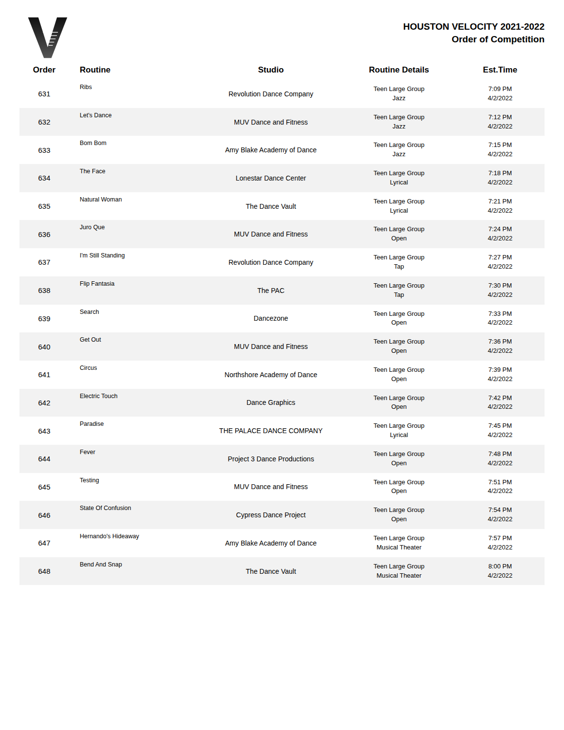HOUSTON VELOCITY 2021-2022
Order of Competition
| Order | Routine | Studio | Routine Details | Est.Time |
| --- | --- | --- | --- | --- |
| 631 | Ribs | Revolution Dance Company | Teen Large Group Jazz | 7:09 PM 4/2/2022 |
| 632 | Let's Dance | MUV Dance and Fitness | Teen Large Group Jazz | 7:12 PM 4/2/2022 |
| 633 | Bom Bom | Amy Blake Academy of Dance | Teen Large Group Jazz | 7:15 PM 4/2/2022 |
| 634 | The Face | Lonestar Dance Center | Teen Large Group Lyrical | 7:18 PM 4/2/2022 |
| 635 | Natural Woman | The Dance Vault | Teen Large Group Lyrical | 7:21 PM 4/2/2022 |
| 636 | Juro Que | MUV Dance and Fitness | Teen Large Group Open | 7:24 PM 4/2/2022 |
| 637 | I'm Still Standing | Revolution Dance Company | Teen Large Group Tap | 7:27 PM 4/2/2022 |
| 638 | Flip Fantasia | The PAC | Teen Large Group Tap | 7:30 PM 4/2/2022 |
| 639 | Search | Dancezone | Teen Large Group Open | 7:33 PM 4/2/2022 |
| 640 | Get Out | MUV Dance and Fitness | Teen Large Group Open | 7:36 PM 4/2/2022 |
| 641 | Circus | Northshore Academy of Dance | Teen Large Group Open | 7:39 PM 4/2/2022 |
| 642 | Electric Touch | Dance Graphics | Teen Large Group Open | 7:42 PM 4/2/2022 |
| 643 | Paradise | THE PALACE DANCE COMPANY | Teen Large Group Lyrical | 7:45 PM 4/2/2022 |
| 644 | Fever | Project 3 Dance Productions | Teen Large Group Open | 7:48 PM 4/2/2022 |
| 645 | Testing | MUV Dance and Fitness | Teen Large Group Open | 7:51 PM 4/2/2022 |
| 646 | State Of Confusion | Cypress Dance Project | Teen Large Group Open | 7:54 PM 4/2/2022 |
| 647 | Hernando's Hideaway | Amy Blake Academy of Dance | Teen Large Group Musical Theater | 7:57 PM 4/2/2022 |
| 648 | Bend And Snap | The Dance Vault | Teen Large Group Musical Theater | 8:00 PM 4/2/2022 |